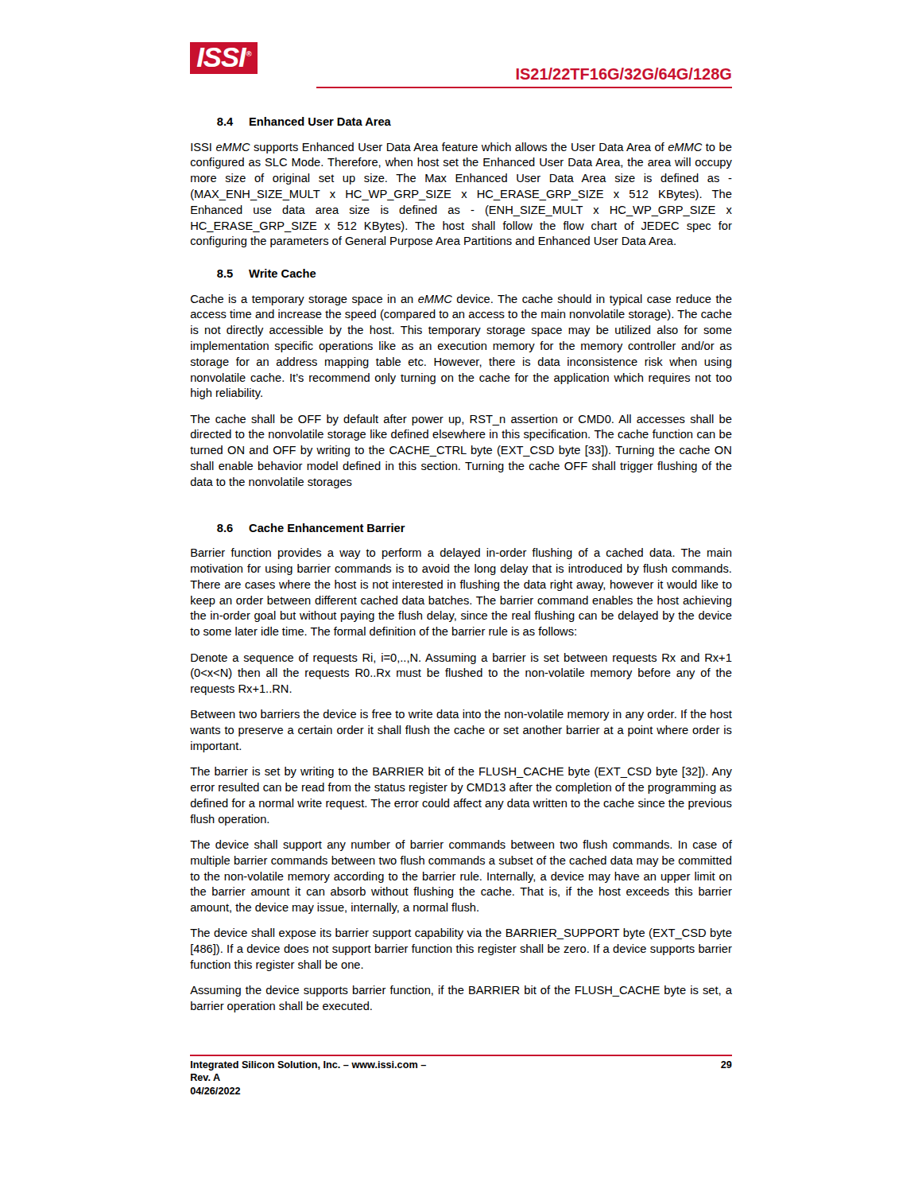ISSI®
IS21/22TF16G/32G/64G/128G
8.4 Enhanced User Data Area
ISSI eMMC supports Enhanced User Data Area feature which allows the User Data Area of eMMC to be configured as SLC Mode. Therefore, when host set the Enhanced User Data Area, the area will occupy more size of original set up size. The Max Enhanced User Data Area size is defined as - (MAX_ENH_SIZE_MULT x HC_WP_GRP_SIZE x HC_ERASE_GRP_SIZE x 512 KBytes). The Enhanced use data area size is defined as - (ENH_SIZE_MULT x HC_WP_GRP_SIZE x HC_ERASE_GRP_SIZE x 512 KBytes). The host shall follow the flow chart of JEDEC spec for configuring the parameters of General Purpose Area Partitions and Enhanced User Data Area.
8.5 Write Cache
Cache is a temporary storage space in an eMMC device. The cache should in typical case reduce the access time and increase the speed (compared to an access to the main nonvolatile storage). The cache is not directly accessible by the host. This temporary storage space may be utilized also for some implementation specific operations like as an execution memory for the memory controller and/or as storage for an address mapping table etc. However, there is data inconsistence risk when using nonvolatile cache. It’s recommend only turning on the cache for the application which requires not too high reliability.
The cache shall be OFF by default after power up, RST_n assertion or CMD0. All accesses shall be directed to the nonvolatile storage like defined elsewhere in this specification. The cache function can be turned ON and OFF by writing to the CACHE_CTRL byte (EXT_CSD byte [33]). Turning the cache ON shall enable behavior model defined in this section. Turning the cache OFF shall trigger flushing of the data to the nonvolatile storages
8.6 Cache Enhancement Barrier
Barrier function provides a way to perform a delayed in-order flushing of a cached data. The main motivation for using barrier commands is to avoid the long delay that is introduced by flush commands. There are cases where the host is not interested in flushing the data right away, however it would like to keep an order between different cached data batches. The barrier command enables the host achieving the in-order goal but without paying the flush delay, since the real flushing can be delayed by the device to some later idle time. The formal definition of the barrier rule is as follows:
Denote a sequence of requests Ri, i=0,..,N. Assuming a barrier is set between requests Rx and Rx+1 (0<x<N) then all the requests R0..Rx must be flushed to the non-volatile memory before any of the requests Rx+1..RN.
Between two barriers the device is free to write data into the non-volatile memory in any order. If the host wants to preserve a certain order it shall flush the cache or set another barrier at a point where order is important.
The barrier is set by writing to the BARRIER bit of the FLUSH_CACHE byte (EXT_CSD byte [32]). Any error resulted can be read from the status register by CMD13 after the completion of the programming as defined for a normal write request. The error could affect any data written to the cache since the previous flush operation.
The device shall support any number of barrier commands between two flush commands. In case of multiple barrier commands between two flush commands a subset of the cached data may be committed to the non-volatile memory according to the barrier rule. Internally, a device may have an upper limit on the barrier amount it can absorb without flushing the cache. That is, if the host exceeds this barrier amount, the device may issue, internally, a normal flush.
The device shall expose its barrier support capability via the BARRIER_SUPPORT byte (EXT_CSD byte [486]). If a device does not support barrier function this register shall be zero. If a device supports barrier function this register shall be one.
Assuming the device supports barrier function, if the BARRIER bit of the FLUSH_CACHE byte is set, a barrier operation shall be executed.
Integrated Silicon Solution, Inc. – www.issi.com –
Rev. A
04/26/2022
29